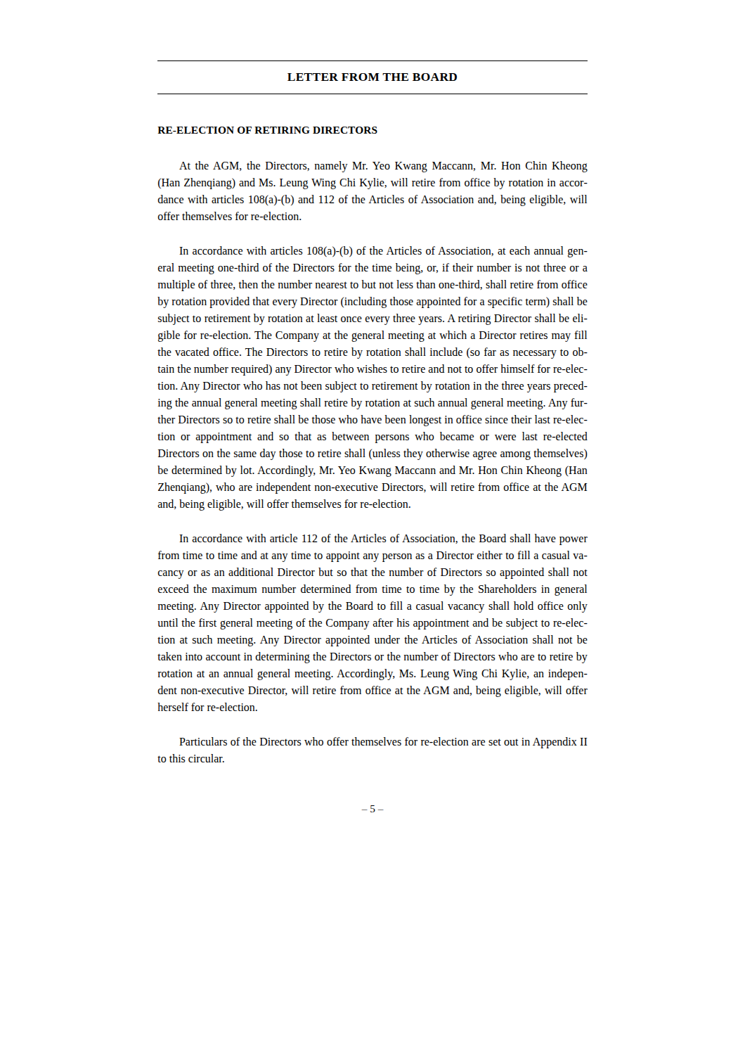LETTER FROM THE BOARD
RE-ELECTION OF RETIRING DIRECTORS
At the AGM, the Directors, namely Mr. Yeo Kwang Maccann, Mr. Hon Chin Kheong (Han Zhenqiang) and Ms. Leung Wing Chi Kylie, will retire from office by rotation in accordance with articles 108(a)-(b) and 112 of the Articles of Association and, being eligible, will offer themselves for re-election.
In accordance with articles 108(a)-(b) of the Articles of Association, at each annual general meeting one-third of the Directors for the time being, or, if their number is not three or a multiple of three, then the number nearest to but not less than one-third, shall retire from office by rotation provided that every Director (including those appointed for a specific term) shall be subject to retirement by rotation at least once every three years. A retiring Director shall be eligible for re-election. The Company at the general meeting at which a Director retires may fill the vacated office. The Directors to retire by rotation shall include (so far as necessary to obtain the number required) any Director who wishes to retire and not to offer himself for re-election. Any Director who has not been subject to retirement by rotation in the three years preceding the annual general meeting shall retire by rotation at such annual general meeting. Any further Directors so to retire shall be those who have been longest in office since their last re-election or appointment and so that as between persons who became or were last re-elected Directors on the same day those to retire shall (unless they otherwise agree among themselves) be determined by lot. Accordingly, Mr. Yeo Kwang Maccann and Mr. Hon Chin Kheong (Han Zhenqiang), who are independent non-executive Directors, will retire from office at the AGM and, being eligible, will offer themselves for re-election.
In accordance with article 112 of the Articles of Association, the Board shall have power from time to time and at any time to appoint any person as a Director either to fill a casual vacancy or as an additional Director but so that the number of Directors so appointed shall not exceed the maximum number determined from time to time by the Shareholders in general meeting. Any Director appointed by the Board to fill a casual vacancy shall hold office only until the first general meeting of the Company after his appointment and be subject to re-election at such meeting. Any Director appointed under the Articles of Association shall not be taken into account in determining the Directors or the number of Directors who are to retire by rotation at an annual general meeting. Accordingly, Ms. Leung Wing Chi Kylie, an independent non-executive Director, will retire from office at the AGM and, being eligible, will offer herself for re-election.
Particulars of the Directors who offer themselves for re-election are set out in Appendix II to this circular.
– 5 –